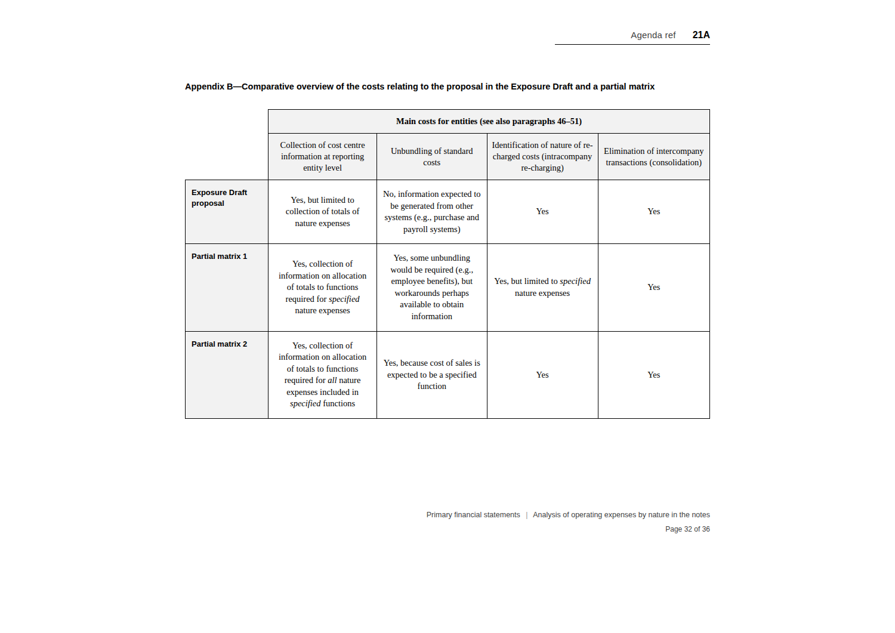Agenda ref 21A
Appendix B—Comparative overview of the costs relating to the proposal in the Exposure Draft and a partial matrix
| | Main costs for entities (see also paragraphs 46–51) |
| --- | --- |
| Collection of cost centre information at reporting entity level | Unbundling of standard costs | Identification of nature of re-charged costs (intracompany re-charging) | Elimination of intercompany transactions (consolidation) |
| Exposure Draft proposal | Yes, but limited to collection of totals of nature expenses | No, information expected to be generated from other systems (e.g., purchase and payroll systems) | Yes | Yes |
| Partial matrix 1 | Yes, collection of information on allocation of totals to functions required for specified nature expenses | Yes, some unbundling would be required (e.g., employee benefits), but workarounds perhaps available to obtain information | Yes, but limited to specified nature expenses | Yes |
| Partial matrix 2 | Yes, collection of information on allocation of totals to functions required for all nature expenses included in specified functions | Yes, because cost of sales is expected to be a specified function | Yes | Yes |
Primary financial statements | Analysis of operating expenses by nature in the notes
Page 32 of 36